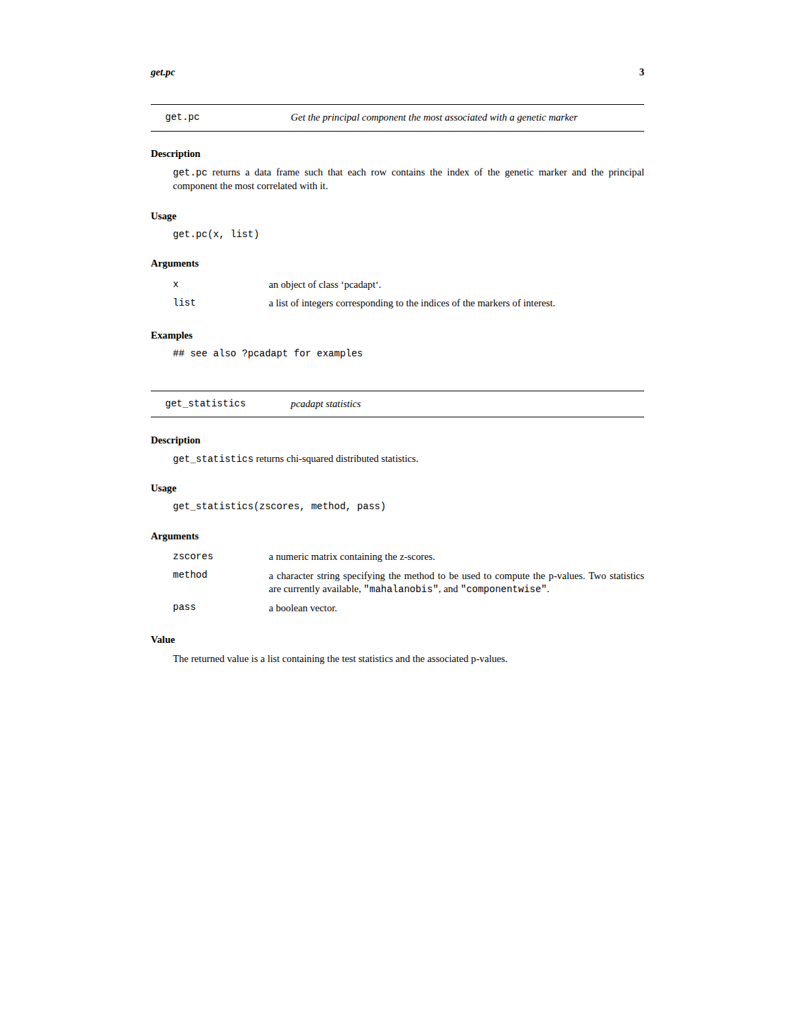get.pc 3
get.pc
Get the principal component the most associated with a genetic marker
Description
get.pc returns a data frame such that each row contains the index of the genetic marker and the principal component the most correlated with it.
Usage
get.pc(x, list)
Arguments
| x | an object of class ‘pcadapt‘. |
| list | a list of integers corresponding to the indices of the markers of interest. |
Examples
## see also ?pcadapt for examples
get_statistics
pcadapt statistics
Description
get_statistics returns chi-squared distributed statistics.
Usage
get_statistics(zscores, method, pass)
Arguments
| zscores | a numeric matrix containing the z-scores. |
| method | a character string specifying the method to be used to compute the p-values. Two statistics are currently available, "mahalanobis" , and "componentwise" . |
| pass | a boolean vector. |
Value
The returned value is a list containing the test statistics and the associated p-values.